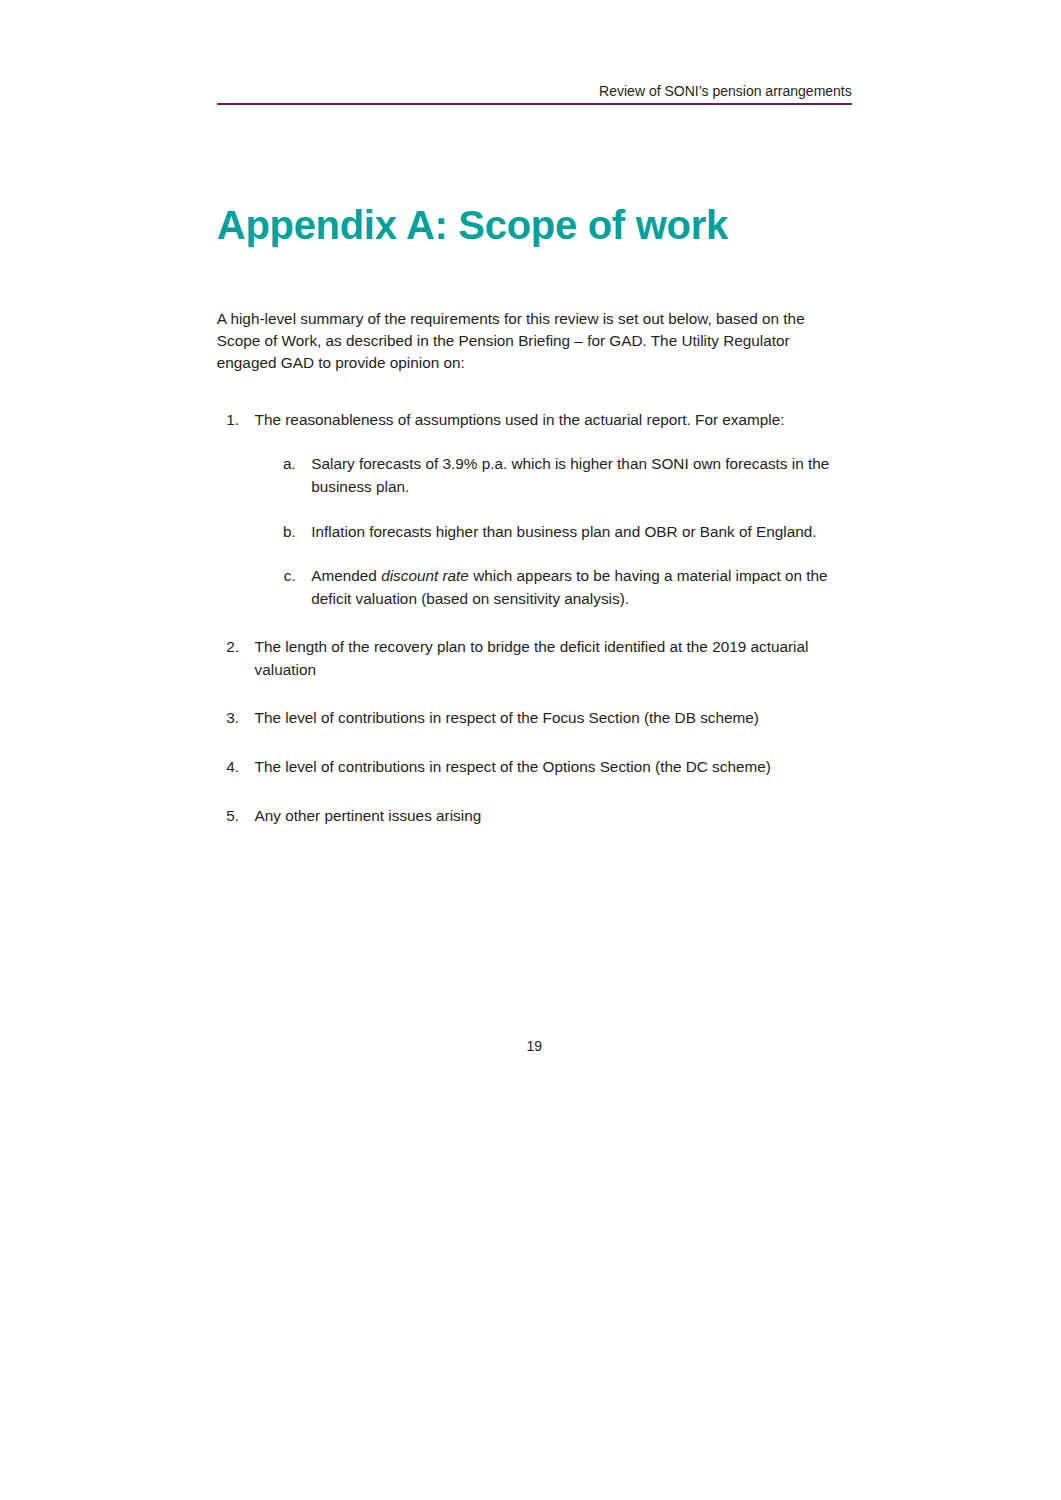Review of SONI’s pension arrangements
Appendix A: Scope of work
A high-level summary of the requirements for this review is set out below, based on the Scope of Work, as described in the Pension Briefing – for GAD. The Utility Regulator engaged GAD to provide opinion on:
The reasonableness of assumptions used in the actuarial report. For example:
Salary forecasts of 3.9% p.a. which is higher than SONI own forecasts in the business plan.
Inflation forecasts higher than business plan and OBR or Bank of England.
Amended discount rate which appears to be having a material impact on the deficit valuation (based on sensitivity analysis).
The length of the recovery plan to bridge the deficit identified at the 2019 actuarial valuation
The level of contributions in respect of the Focus Section (the DB scheme)
The level of contributions in respect of the Options Section (the DC scheme)
Any other pertinent issues arising
19